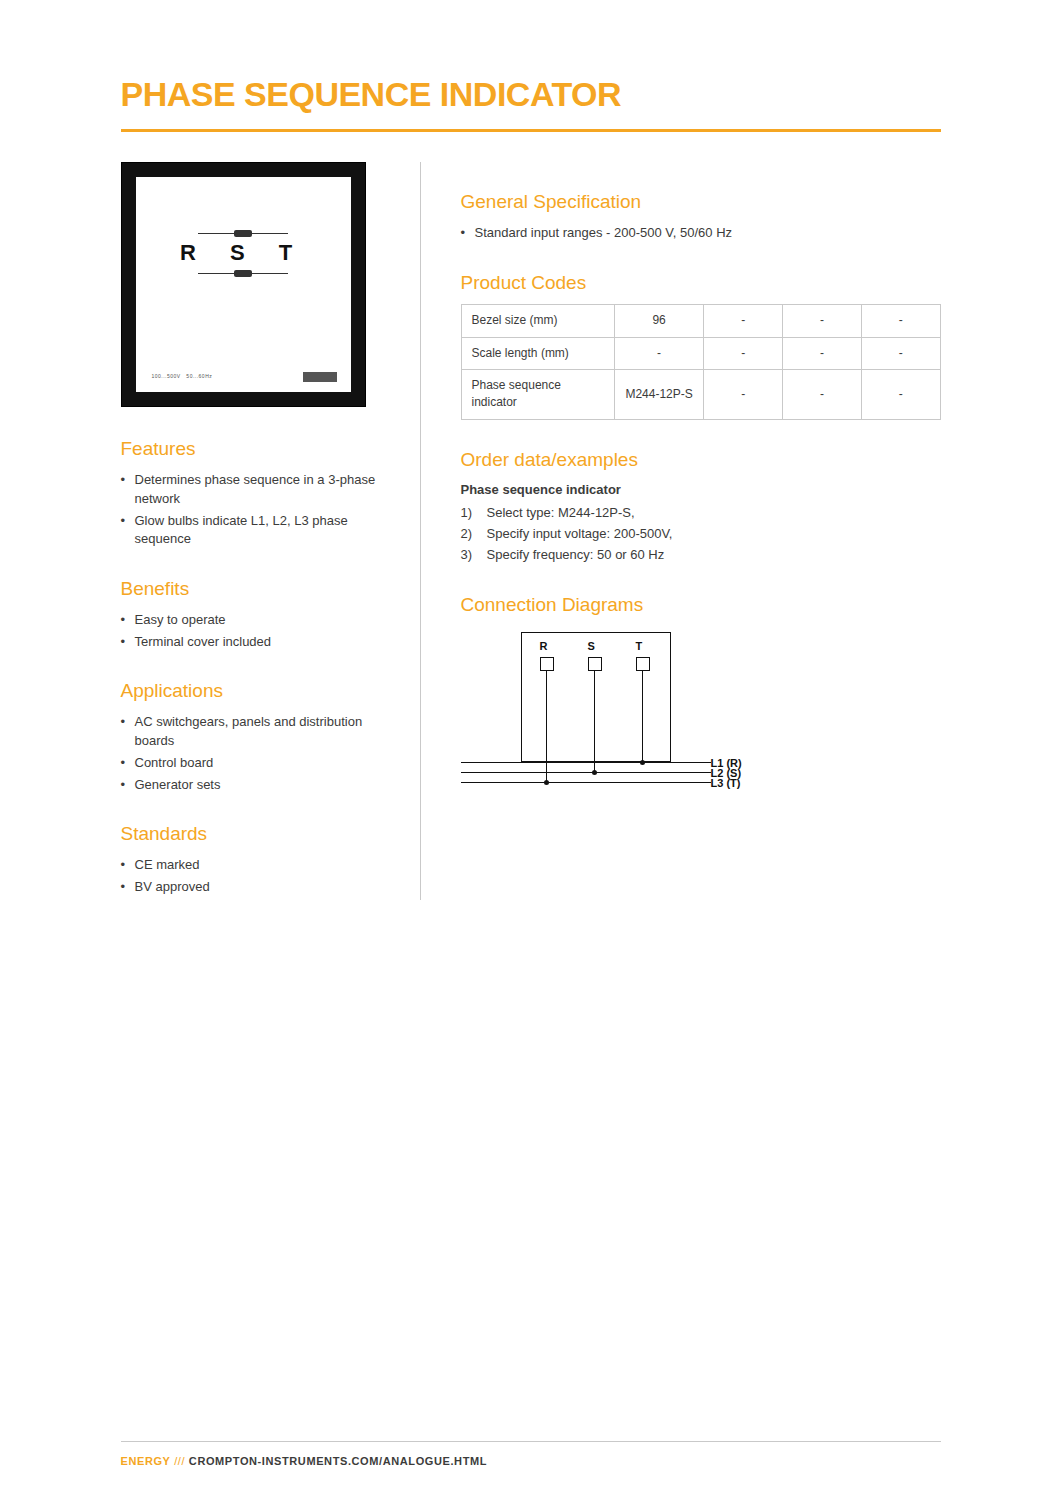Phase Sequence Indicator
R S T
100...500V 50...60Hz
Features
Determines phase sequence in a 3-phase network
Glow bulbs indicate L1, L2, L3 phase sequence
Benefits
Easy to operate
Terminal cover included
Applications
AC switchgears, panels and distribution boards
Control board
Generator sets
Standards
CE marked
BV approved
General Specification
Standard input ranges - 200-500 V, 50/60 Hz
Product Codes
| Bezel size (mm) | 96 | - | - | - |
| Scale length (mm) | - | - | - | - |
| Phase sequence indicator | M244-12P-S | - | - | - |
Order data/examples
Phase sequence indicator
Select type: M244-12P-S,
Specify input voltage: 200-500V,
Specify frequency: 50 or 60 Hz
Connection Diagrams
R S T
L1 (R) L2 (S) L3 (T)
ENERGY /// CROMPTON-INSTRUMENTS.COM/ANALOGUE.HTML